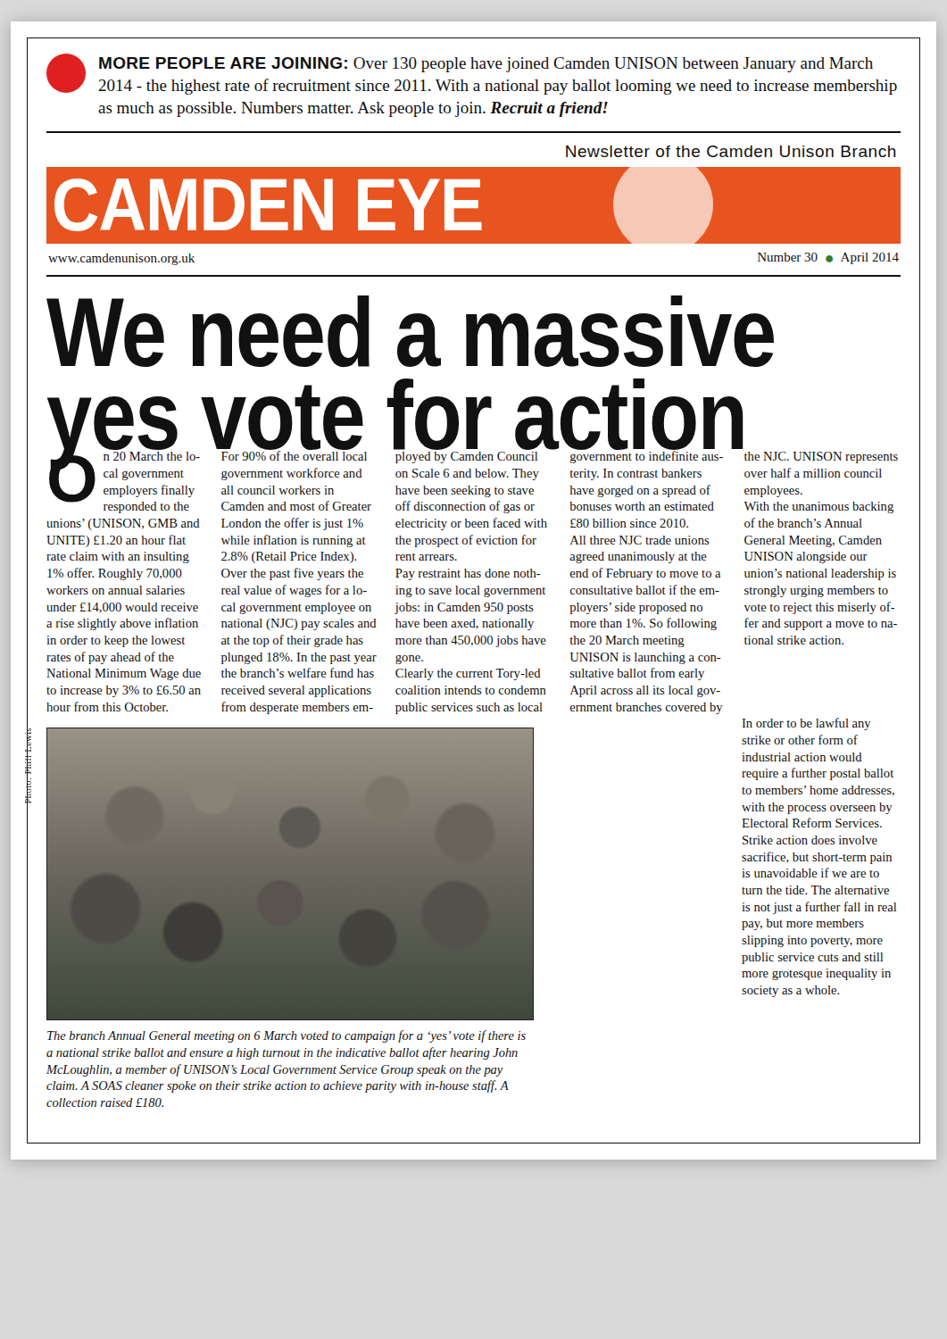More people are joining: Over 130 people have joined Camden UNISON between January and March 2014 - the highest rate of recruitment since 2011. With a national pay ballot looming we need to increase membership as much as possible. Numbers matter. Ask people to join. Recruit a friend!
Newsletter of the Camden Unison Branch
Camden Eye
www.camdenunison.org.uk
Number 30 ● April 2014
We need a massive yes vote for action
On 20 March the local government employers finally responded to the unions’ (UNISON, GMB and UNITE) £1.20 an hour flat rate claim with an insulting 1% offer. Roughly 70,000 workers on annual salaries under £14,000 would receive a rise slightly above inflation in order to keep the lowest rates of pay ahead of the National Minimum Wage due to increase by 3% to £6.50 an hour from this October.
For 90% of the overall local government workforce and all council workers in Camden and most of Greater London the offer is just 1% while inflation is running at 2.8% (Retail Price Index). Over the past five years the real value of wages for a local government employee on national (NJC) pay scales and at the top of their grade has plunged 18%. In the past year the branch’s welfare fund has received several applications from desperate members employed by Camden Council on Scale 6 and below. They have been seeking to stave off disconnection of gas or electricity or been faced with the prospect of eviction for rent arrears.
Pay restraint has done nothing to save local government jobs: in Camden 950 posts have been axed, nationally more than 450,000 jobs have gone.
Clearly the current Tory-led coalition intends to condemn public services such as local government to indefinite austerity. In contrast bankers have gorged on a spread of bonuses worth an estimated £80 billion since 2010.
All three NJC trade unions agreed unanimously at the end of February to move to a consultative ballot if the employers’ side proposed no more than 1%. So following the 20 March meeting UNISON is launching a consultative ballot from early April across all its local government branches covered by the NJC. UNISON represents over half a million council employees.
With the unanimous backing of the branch’s Annual General Meeting, Camden UNISON alongside our union’s national leadership is strongly urging members to vote to reject this miserly offer and support a move to national strike action.
Photo: Phill Lewis
The branch Annual General meeting on 6 March voted to campaign for a ‘yes’ vote if there is a national strike ballot and ensure a high turnout in the indicative ballot after hearing John McLoughlin, a member of UNISON’s Local Government Service Group speak on the pay claim. A SOAS cleaner spoke on their strike action to achieve parity with in-house staff. A collection raised £180.
In order to be lawful any strike or other form of industrial action would require a further postal ballot to members’ home addresses, with the process overseen by Electoral Reform Services.
Strike action does involve sacrifice, but short-term pain is unavoidable if we are to turn the tide. The alternative is not just a further fall in real pay, but more members slipping into poverty, more public service cuts and still more grotesque inequality in society as a whole.